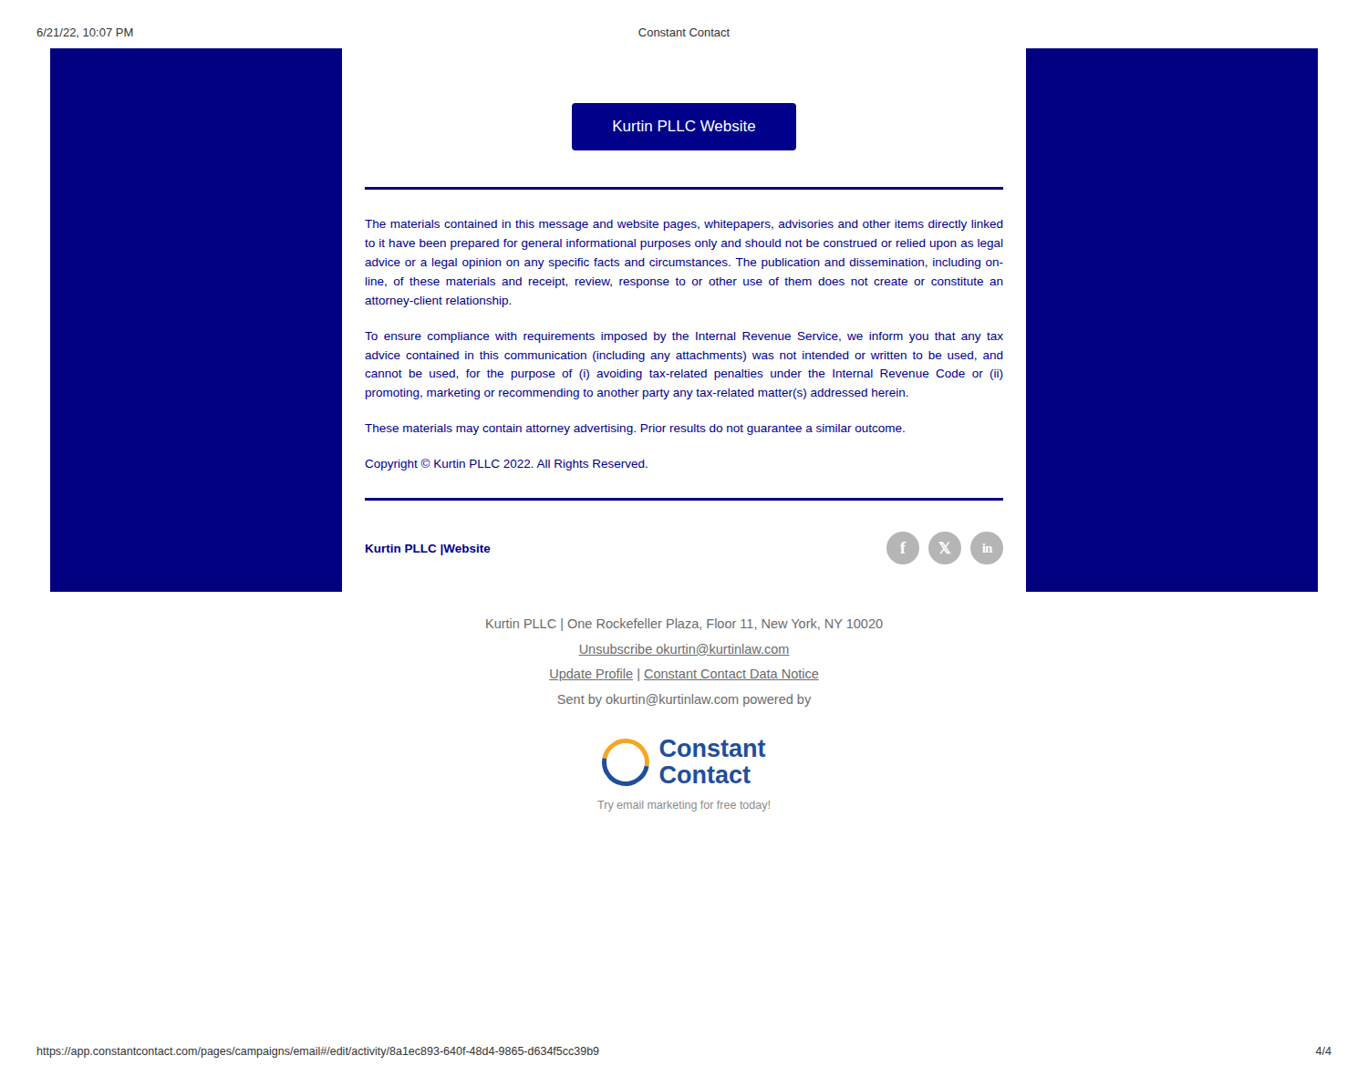6/21/22, 10:07 PM
Constant Contact
Kurtin PLLC Website
The materials contained in this message and website pages, whitepapers, advisories and other items directly linked to it have been prepared for general informational purposes only and should not be construed or relied upon as legal advice or a legal opinion on any specific facts and circumstances. The publication and dissemination, including on-line, of these materials and receipt, review, response to or other use of them does not create or constitute an attorney-client relationship.
To ensure compliance with requirements imposed by the Internal Revenue Service, we inform you that any tax advice contained in this communication (including any attachments) was not intended or written to be used, and cannot be used, for the purpose of (i) avoiding tax-related penalties under the Internal Revenue Code or (ii) promoting, marketing or recommending to another party any tax-related matter(s) addressed herein.
These materials may contain attorney advertising. Prior results do not guarantee a similar outcome.
Copyright © Kurtin PLLC 2022. All Rights Reserved.
Kurtin PLLC |Website
f 𝕏 in
Kurtin PLLC | One Rockefeller Plaza, Floor 11, New York, NY 10020
Unsubscribe okurtin@kurtinlaw.com
Update Profile | Constant Contact Data Notice
Sent by okurtin@kurtinlaw.com powered by
Constant
Contact
Try email marketing for free today!
https://app.constantcontact.com/pages/campaigns/email#/edit/activity/8a1ec893-640f-48d4-9865-d634f5cc39b9
4/4